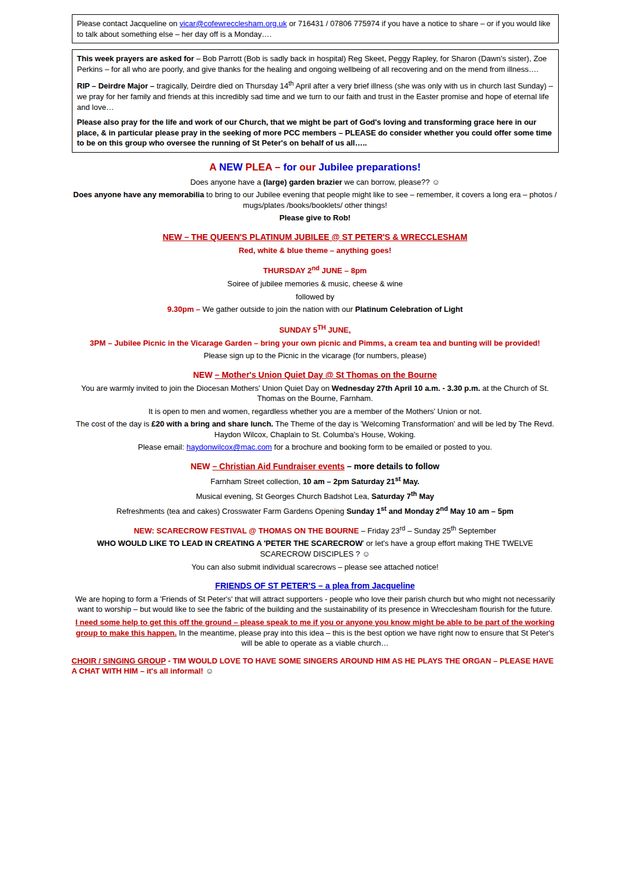Please contact Jacqueline on vicar@cofewrecclesham.org.uk or 716431 / 07806 775974 if you have a notice to share – or if you would like to talk about something else – her day off is a Monday….
This week prayers are asked for – Bob Parrott (Bob is sadly back in hospital) Reg Skeet, Peggy Rapley, for Sharon (Dawn's sister), Zoe Perkins – for all who are poorly, and give thanks for the healing and ongoing wellbeing of all recovering and on the mend from illness….
RIP – Deirdre Major – tragically, Deirdre died on Thursday 14th April after a very brief illness (she was only with us in church last Sunday) – we pray for her family and friends at this incredibly sad time and we turn to our faith and trust in the Easter promise and hope of eternal life and love…
Please also pray for the life and work of our Church, that we might be part of God's loving and transforming grace here in our place, & in particular please pray in the seeking of more PCC members – PLEASE do consider whether you could offer some time to be on this group who oversee the running of St Peter's on behalf of us all…..
A NEW PLEA – for our Jubilee preparations!
Does anyone have a (large) garden brazier we can borrow, please?? ☺
Does anyone have any memorabilia to bring to our Jubilee evening that people might like to see – remember, it covers a long era – photos / mugs/plates /books/booklets/ other things!
Please give to Rob!
NEW – THE QUEEN'S PLATINUM JUBILEE @ ST PETER'S & WRECCLESHAM
Red, white & blue theme – anything goes!
THURSDAY 2nd JUNE – 8pm
Soiree of jubilee memories & music, cheese & wine
followed by
9.30pm – We gather outside to join the nation with our Platinum Celebration of Light
SUNDAY 5TH JUNE,
3PM – Jubilee Picnic in the Vicarage Garden – bring your own picnic and Pimms, a cream tea and bunting will be provided!
Please sign up to the Picnic in the vicarage (for numbers, please)
NEW – Mother's Union Quiet Day @ St Thomas on the Bourne
You are warmly invited to join the Diocesan Mothers' Union Quiet Day on Wednesday 27th April 10 a.m. - 3.30 p.m. at the Church of St. Thomas on the Bourne, Farnham.
It is open to men and women, regardless whether you are a member of the Mothers' Union or not.
The cost of the day is £20 with a bring and share lunch. The Theme of the day is 'Welcoming Transformation' and will be led by The Revd. Haydon Wilcox, Chaplain to St. Columba's House, Woking.
Please email: haydonwilcox@mac.com for a brochure and booking form to be emailed or posted to you.
NEW – Christian Aid Fundraiser events – more details to follow
Farnham Street collection, 10 am – 2pm Saturday 21st May.
Musical evening, St Georges Church Badshot Lea, Saturday 7th May
Refreshments (tea and cakes) Crosswater Farm Gardens Opening Sunday 1st and Monday 2nd May 10 am – 5pm
NEW: SCARECROW FESTIVAL @ THOMAS ON THE BOURNE – Friday 23rd – Sunday 25th September
WHO WOULD LIKE TO LEAD IN CREATING A 'PETER THE SCARECROW' or let's have a group effort making THE TWELVE SCARECROW DISCIPLES ? ☺
You can also submit individual scarecrows – please see attached notice!
FRIENDS OF ST PETER'S – a plea from Jacqueline
We are hoping to form a 'Friends of St Peter's' that will attract supporters - people who love their parish church but who might not necessarily want to worship – but would like to see the fabric of the building and the sustainability of its presence in Wrecclesham flourish for the future.
I need some help to get this off the ground – please speak to me if you or anyone you know might be able to be part of the working group to make this happen. In the meantime, please pray into this idea – this is the best option we have right now to ensure that St Peter's will be able to operate as a viable church…
CHOIR / SINGING GROUP - TIM WOULD LOVE TO HAVE SOME SINGERS AROUND HIM AS HE PLAYS THE ORGAN – PLEASE HAVE A CHAT WITH HIM – it's all informal! ☺